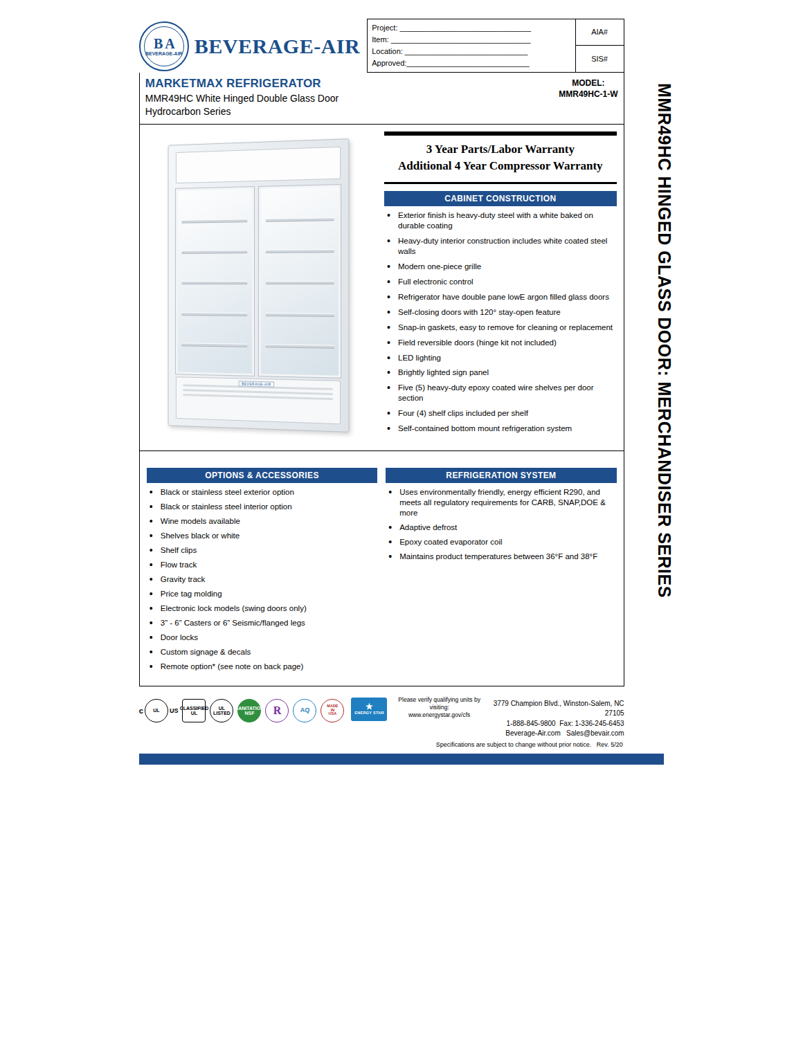MMR49HC HINGED GLASS DOOR: MERCHANDISER SERIES
B A BEVERAGE-AIR
BEVERAGE-AIR
Project: _______________________________
Item: _________________________________
Location: _____________________________
Approved:_____________________________
AIA#
SIS#
MARKETMAX REFRIGERATOR
MMR49HC White Hinged Double Glass Door
Hydrocarbon Series
MODEL:
MMR49HC-1-W
BEVERAGE-AIR
3 Year Parts/Labor Warranty
Additional 4 Year Compressor Warranty
CABINET CONSTRUCTION
Exterior finish is heavy-duty steel with a white baked on durable coating
Heavy-duty interior construction includes white coated steel walls
Modern one-piece grille
Full electronic control
Refrigerator have double pane lowE argon filled glass doors
Self-closing doors with 120° stay-open feature
Snap-in gaskets, easy to remove for cleaning or replacement
Field reversible doors (hinge kit not included)
LED lighting
Brightly lighted sign panel
Five (5) heavy-duty epoxy coated wire shelves per door section
Four (4) shelf clips included per shelf
Self-contained bottom mount refrigeration system
OPTIONS & ACCESSORIES
Black or stainless steel exterior option
Black or stainless steel interior option
Wine models available
Shelves black or white
Shelf clips
Flow track
Gravity track
Price tag molding
Electronic lock models (swing doors only)
3” - 6” Casters or 6” Seismic/flanged legs
Door locks
Custom signage & decals
Remote option* (see note on back page)
REFRIGERATION SYSTEM
Uses environmentally friendly, energy efficient R290, and meets all regulatory requirements for CARB, SNAP,DOE & more
Adaptive defrost
Epoxy coated evaporator coil
Maintains product temperatures between 36°F and 38°F
c
UL
US
CLASSIFIED
UL
UL
LISTED
SANITATION
NSF
R
AQ
MADE
IN
USA
★ ENERGY STAR
Please verify qualifying units by visiting:
www.energystar.gov/cfs
3779 Champion Blvd., Winston-Salem, NC 27105
1-888-845-9800 Fax: 1-336-245-6453
Beverage-Air.com Sales@bevair.com
Specifications are subject to change without prior notice. Rev. 5/20